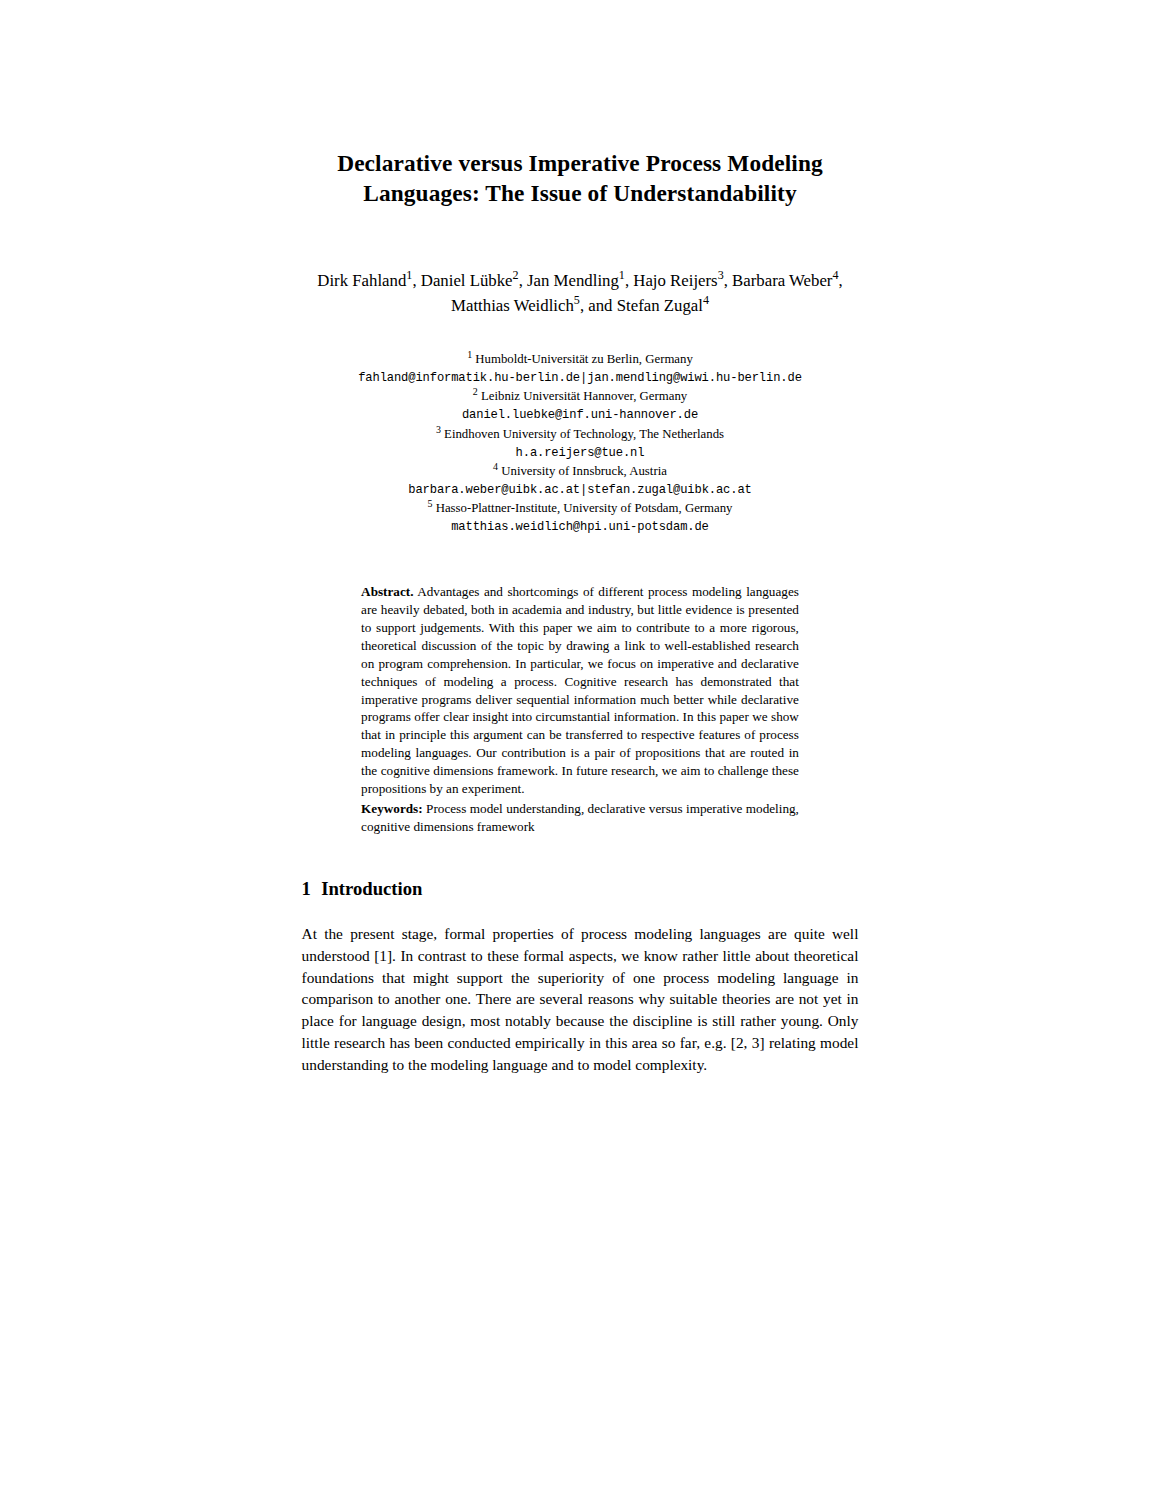Declarative versus Imperative Process Modeling
Languages: The Issue of Understandability
Dirk Fahland1, Daniel Lübke2, Jan Mendling1, Hajo Reijers3, Barbara Weber4,
Matthias Weidlich5, and Stefan Zugal4
1 Humboldt-Universität zu Berlin, Germany
fahland@informatik.hu-berlin.de|jan.mendling@wiwi.hu-berlin.de
2 Leibniz Universität Hannover, Germany
daniel.luebke@inf.uni-hannover.de
3 Eindhoven University of Technology, The Netherlands
h.a.reijers@tue.nl
4 University of Innsbruck, Austria
barbara.weber@uibk.ac.at|stefan.zugal@uibk.ac.at
5 Hasso-Plattner-Institute, University of Potsdam, Germany
matthias.weidlich@hpi.uni-potsdam.de
Abstract. Advantages and shortcomings of different process modeling languages are heavily debated, both in academia and industry, but little evidence is presented to support judgements. With this paper we aim to contribute to a more rigorous, theoretical discussion of the topic by drawing a link to well-established research on program comprehension. In particular, we focus on imperative and declarative techniques of modeling a process. Cognitive research has demonstrated that imperative programs deliver sequential information much better while declarative programs offer clear insight into circumstantial information. In this paper we show that in principle this argument can be transferred to respective features of process modeling languages. Our contribution is a pair of propositions that are routed in the cognitive dimensions framework. In future research, we aim to challenge these propositions by an experiment.
Keywords: Process model understanding, declarative versus imperative modeling, cognitive dimensions framework
1 Introduction
At the present stage, formal properties of process modeling languages are quite well understood [1]. In contrast to these formal aspects, we know rather little about theoretical foundations that might support the superiority of one process modeling language in comparison to another one. There are several reasons why suitable theories are not yet in place for language design, most notably because the discipline is still rather young. Only little research has been conducted empirically in this area so far, e.g. [2, 3] relating model understanding to the modeling language and to model complexity.